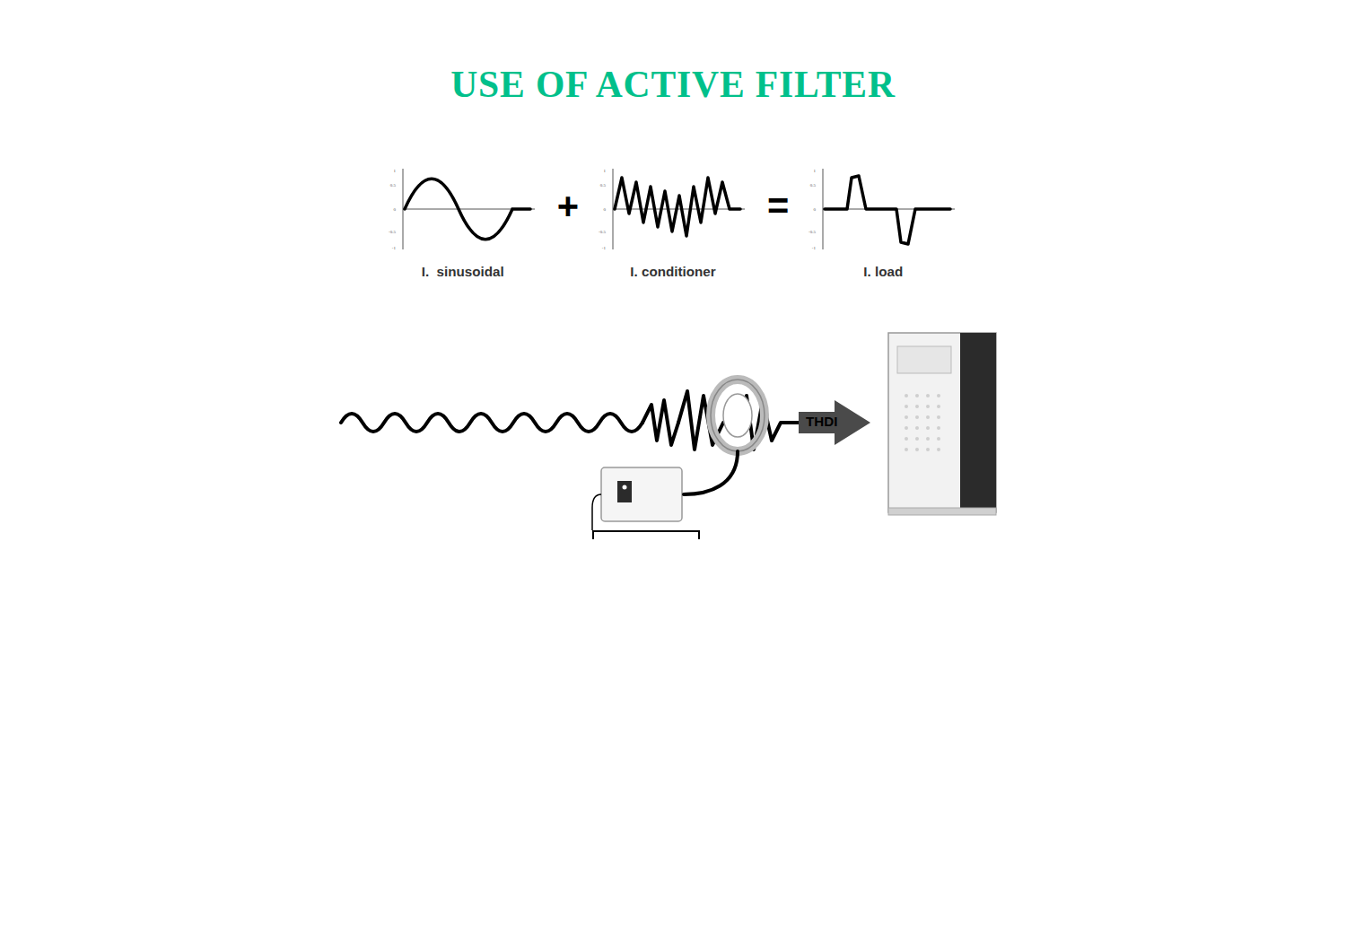USE OF ACTIVE FILTER
1 0.5 0 -0.5 -1
I. sinusoidal
+
1 0.5 0 -0.5 -1
I. conditioner
=
1 0.5 0 -0.5 -1
I. load
THDI